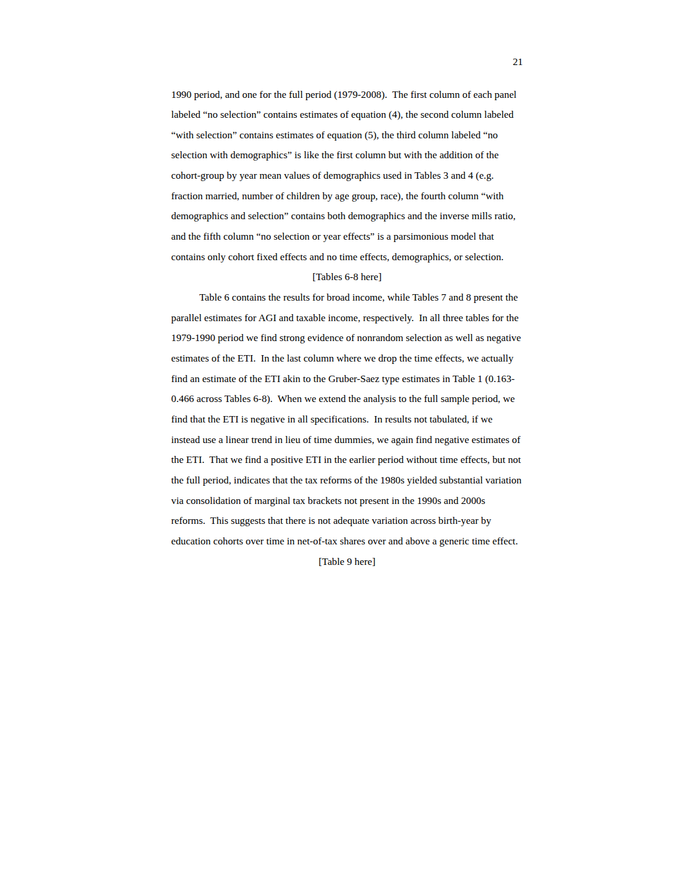21
1990 period, and one for the full period (1979-2008). The first column of each panel labeled “no selection” contains estimates of equation (4), the second column labeled “with selection” contains estimates of equation (5), the third column labeled “no selection with demographics” is like the first column but with the addition of the cohort-group by year mean values of demographics used in Tables 3 and 4 (e.g. fraction married, number of children by age group, race), the fourth column “with demographics and selection” contains both demographics and the inverse mills ratio, and the fifth column “no selection or year effects” is a parsimonious model that contains only cohort fixed effects and no time effects, demographics, or selection.
[Tables 6-8 here]
Table 6 contains the results for broad income, while Tables 7 and 8 present the parallel estimates for AGI and taxable income, respectively. In all three tables for the 1979-1990 period we find strong evidence of nonrandom selection as well as negative estimates of the ETI. In the last column where we drop the time effects, we actually find an estimate of the ETI akin to the Gruber-Saez type estimates in Table 1 (0.163-0.466 across Tables 6-8). When we extend the analysis to the full sample period, we find that the ETI is negative in all specifications. In results not tabulated, if we instead use a linear trend in lieu of time dummies, we again find negative estimates of the ETI. That we find a positive ETI in the earlier period without time effects, but not the full period, indicates that the tax reforms of the 1980s yielded substantial variation via consolidation of marginal tax brackets not present in the 1990s and 2000s reforms. This suggests that there is not adequate variation across birth-year by education cohorts over time in net-of-tax shares over and above a generic time effect.
[Table 9 here]